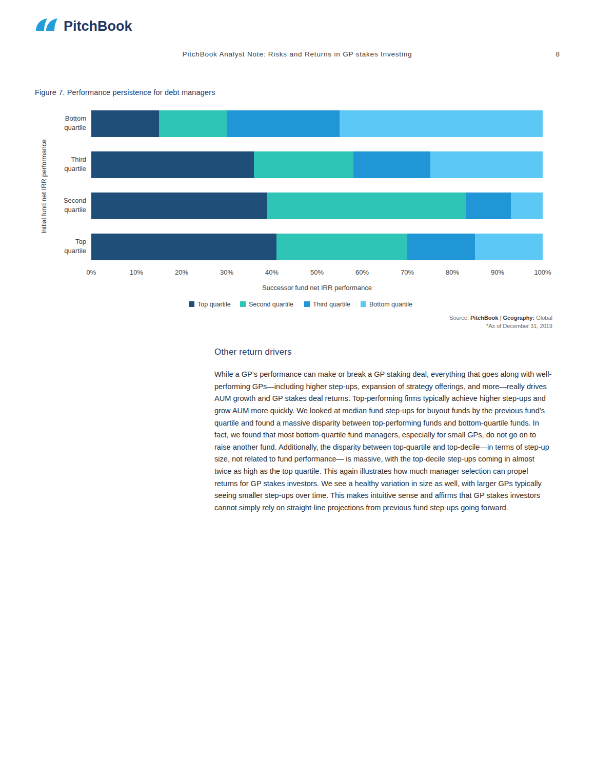PitchBook
PitchBook Analyst Note: Risks and Returns in GP stakes Investing
8
Figure 7. Performance persistence for debt managers
Bottom quartile Third quartile Second quartile Top quartile Initial fund net IRR performance 0% 10% 20% 30% 40% 50% 60% 70% 80% 90% 100% Successor fund net IRR performance Top quartile Second quartile Third quartile Bottom quartile
Source: PitchBook | Geography: Global
*As of December 31, 2019
Other return drivers
While a GP’s performance can make or break a GP staking deal, everything that goes along with well-performing GPs—including higher step-ups, expansion of strategy offerings, and more—really drives AUM growth and GP stakes deal returns. Top-performing firms typically achieve higher step-ups and grow AUM more quickly. We looked at median fund step-ups for buyout funds by the previous fund’s quartile and found a massive disparity between top-performing funds and bottom-quartile funds. In fact, we found that most bottom-quartile fund managers, especially for small GPs, do not go on to raise another fund. Additionally, the disparity between top-quartile and top-decile—in terms of step-up size, not related to fund performance— is massive, with the top-decile step-ups coming in almost twice as high as the top quartile. This again illustrates how much manager selection can propel returns for GP stakes investors. We see a healthy variation in size as well, with larger GPs typically seeing smaller step-ups over time. This makes intuitive sense and affirms that GP stakes investors cannot simply rely on straight-line projections from previous fund step-ups going forward.